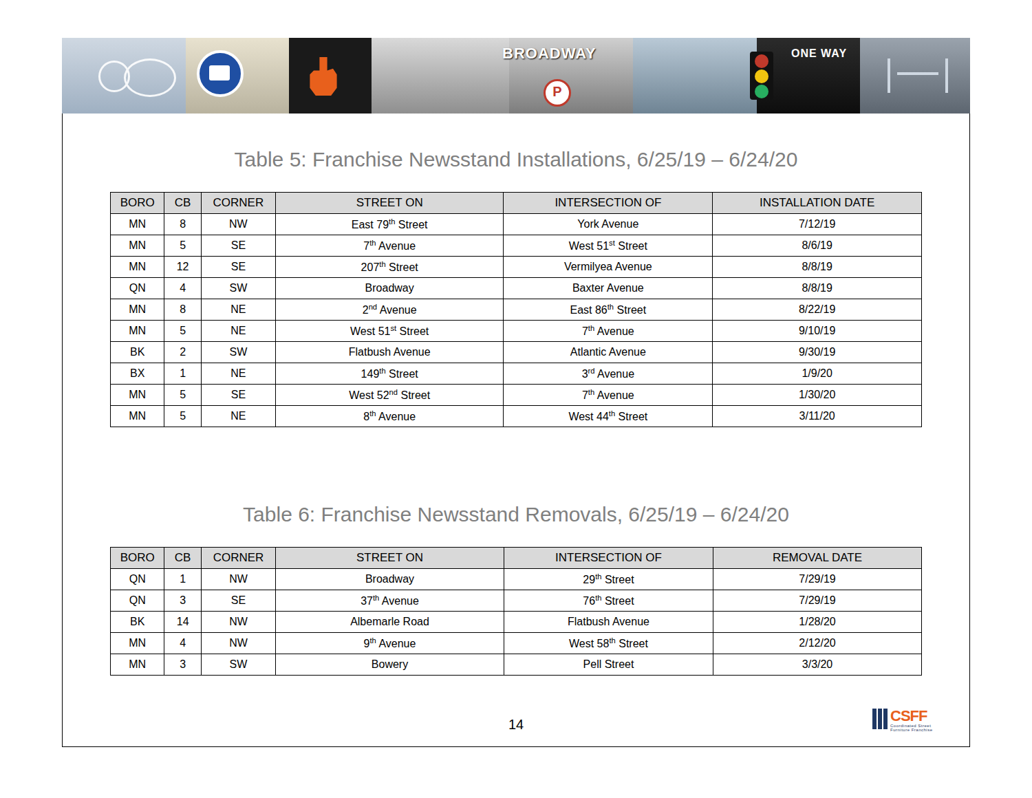BROADWAY
P
ONE WAY
Table 5: Franchise Newsstand Installations, 6/25/19 – 6/24/20
| BORO | CB | CORNER | STREET ON | INTERSECTION OF | INSTALLATION DATE |
| --- | --- | --- | --- | --- | --- |
| MN | 8 | NW | East 79 th Street | York Avenue | 7/12/19 |
| MN | 5 | SE | 7 th Avenue | West 51 st Street | 8/6/19 |
| MN | 12 | SE | 207 th Street | Vermilyea Avenue | 8/8/19 |
| QN | 4 | SW | Broadway | Baxter Avenue | 8/8/19 |
| MN | 8 | NE | 2 nd Avenue | East 86 th Street | 8/22/19 |
| MN | 5 | NE | West 51 st Street | 7 th Avenue | 9/10/19 |
| BK | 2 | SW | Flatbush Avenue | Atlantic Avenue | 9/30/19 |
| BX | 1 | NE | 149 th Street | 3 rd Avenue | 1/9/20 |
| MN | 5 | SE | West 52 nd Street | 7 th Avenue | 1/30/20 |
| MN | 5 | NE | 8 th Avenue | West 44 th Street | 3/11/20 |
Table 6: Franchise Newsstand Removals, 6/25/19 – 6/24/20
| BORO | CB | CORNER | STREET ON | INTERSECTION OF | REMOVAL DATE |
| --- | --- | --- | --- | --- | --- |
| QN | 1 | NW | Broadway | 29 th Street | 7/29/19 |
| QN | 3 | SE | 37 th Avenue | 76 th Street | 7/29/19 |
| BK | 14 | NW | Albemarle Road | Flatbush Avenue | 1/28/20 |
| MN | 4 | NW | 9 th Avenue | West 58 th Street | 2/12/20 |
| MN | 3 | SW | Bowery | Pell Street | 3/3/20 |
14
CSFF
Coordinated Street Furniture Franchise